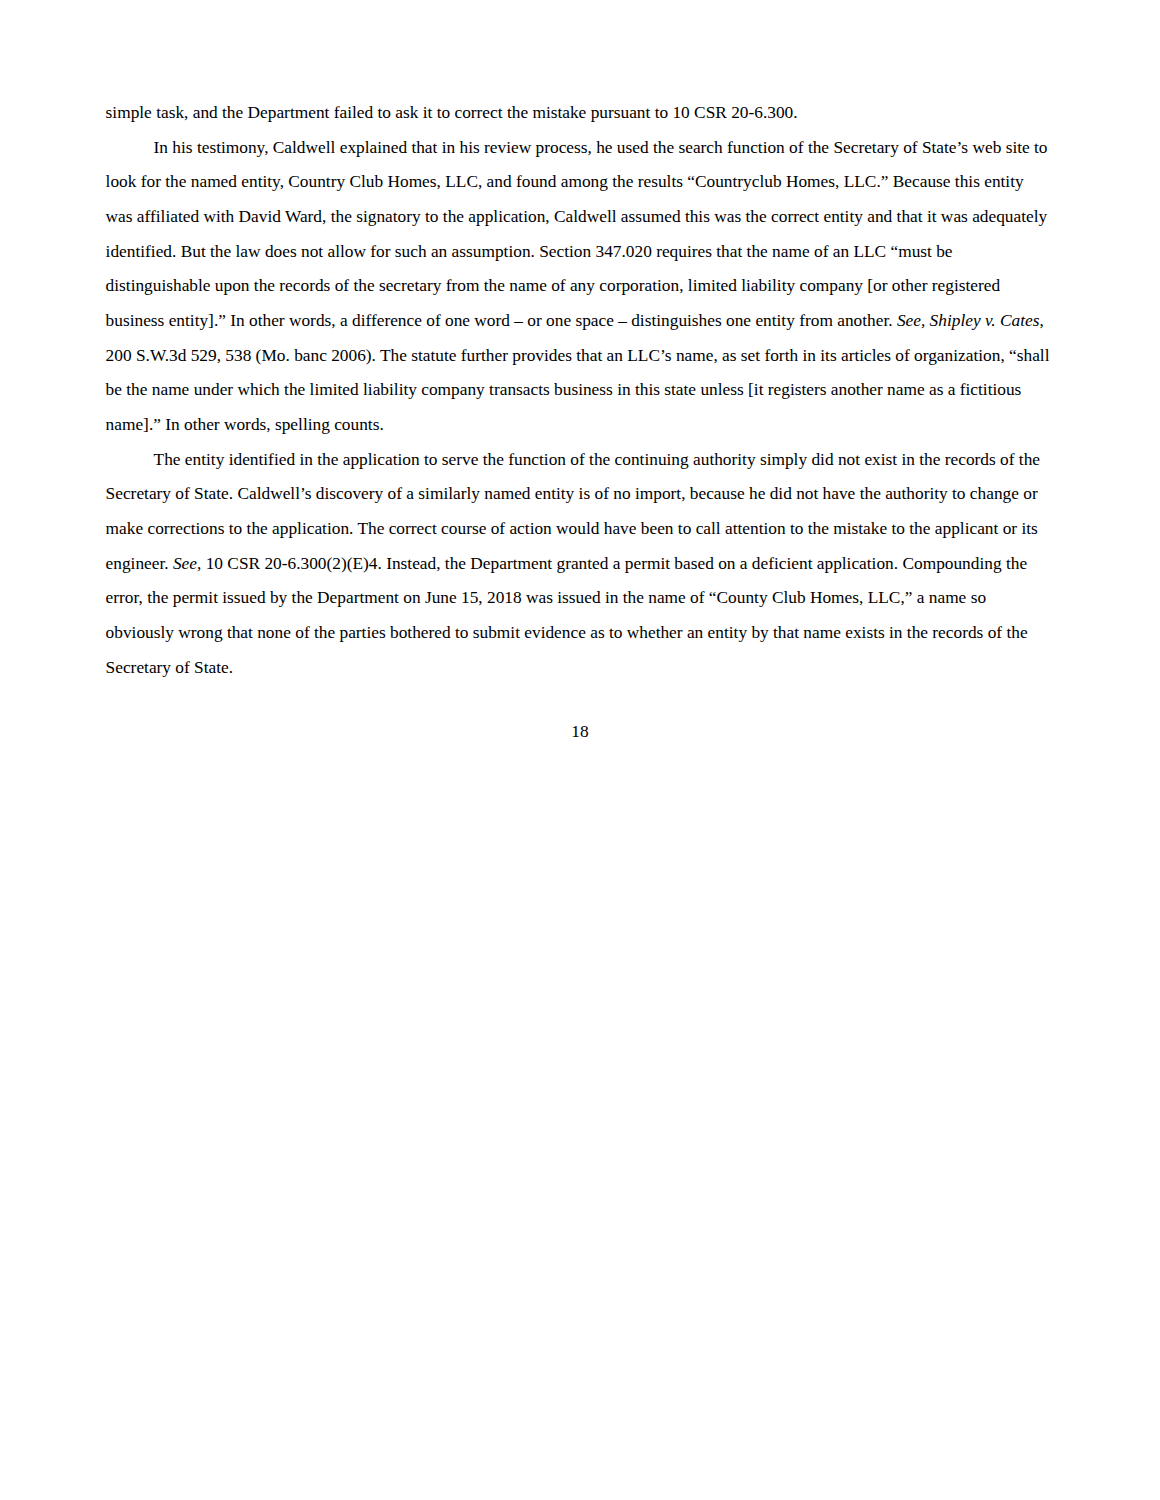simple task, and the Department failed to ask it to correct the mistake pursuant to 10 CSR 20-6.300.
In his testimony, Caldwell explained that in his review process, he used the search function of the Secretary of State’s web site to look for the named entity, Country Club Homes, LLC, and found among the results “Countryclub Homes, LLC.” Because this entity was affiliated with David Ward, the signatory to the application, Caldwell assumed this was the correct entity and that it was adequately identified. But the law does not allow for such an assumption. Section 347.020 requires that the name of an LLC “must be distinguishable upon the records of the secretary from the name of any corporation, limited liability company [or other registered business entity].” In other words, a difference of one word – or one space – distinguishes one entity from another. See, Shipley v. Cates, 200 S.W.3d 529, 538 (Mo. banc 2006). The statute further provides that an LLC’s name, as set forth in its articles of organization, “shall be the name under which the limited liability company transacts business in this state unless [it registers another name as a fictitious name].” In other words, spelling counts.
The entity identified in the application to serve the function of the continuing authority simply did not exist in the records of the Secretary of State. Caldwell’s discovery of a similarly named entity is of no import, because he did not have the authority to change or make corrections to the application. The correct course of action would have been to call attention to the mistake to the applicant or its engineer. See, 10 CSR 20-6.300(2)(E)4. Instead, the Department granted a permit based on a deficient application. Compounding the error, the permit issued by the Department on June 15, 2018 was issued in the name of “County Club Homes, LLC,” a name so obviously wrong that none of the parties bothered to submit evidence as to whether an entity by that name exists in the records of the Secretary of State.
18